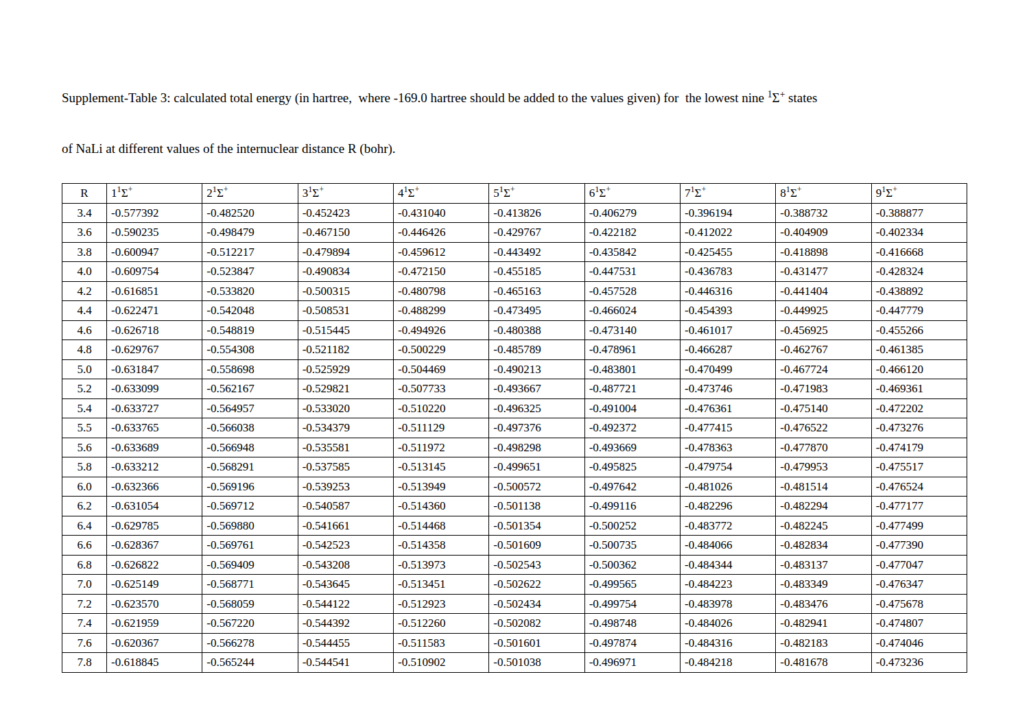Supplement-Table 3: calculated total energy (in hartree, where -169.0 hartree should be added to the values given) for the lowest nine 1Σ+ states
of NaLi at different values of the internuclear distance R (bohr).
| R | 1 1 Σ + | 2 1 Σ + | 3 1 Σ + | 4 1 Σ + | 5 1 Σ + | 6 1 Σ + | 7 1 Σ + | 8 1 Σ + | 9 1 Σ + |
| --- | --- | --- | --- | --- | --- | --- | --- | --- | --- |
| 3.4 | -0.577392 | -0.482520 | -0.452423 | -0.431040 | -0.413826 | -0.406279 | -0.396194 | -0.388732 | -0.388877 |
| 3.6 | -0.590235 | -0.498479 | -0.467150 | -0.446426 | -0.429767 | -0.422182 | -0.412022 | -0.404909 | -0.402334 |
| 3.8 | -0.600947 | -0.512217 | -0.479894 | -0.459612 | -0.443492 | -0.435842 | -0.425455 | -0.418898 | -0.416668 |
| 4.0 | -0.609754 | -0.523847 | -0.490834 | -0.472150 | -0.455185 | -0.447531 | -0.436783 | -0.431477 | -0.428324 |
| 4.2 | -0.616851 | -0.533820 | -0.500315 | -0.480798 | -0.465163 | -0.457528 | -0.446316 | -0.441404 | -0.438892 |
| 4.4 | -0.622471 | -0.542048 | -0.508531 | -0.488299 | -0.473495 | -0.466024 | -0.454393 | -0.449925 | -0.447779 |
| 4.6 | -0.626718 | -0.548819 | -0.515445 | -0.494926 | -0.480388 | -0.473140 | -0.461017 | -0.456925 | -0.455266 |
| 4.8 | -0.629767 | -0.554308 | -0.521182 | -0.500229 | -0.485789 | -0.478961 | -0.466287 | -0.462767 | -0.461385 |
| 5.0 | -0.631847 | -0.558698 | -0.525929 | -0.504469 | -0.490213 | -0.483801 | -0.470499 | -0.467724 | -0.466120 |
| 5.2 | -0.633099 | -0.562167 | -0.529821 | -0.507733 | -0.493667 | -0.487721 | -0.473746 | -0.471983 | -0.469361 |
| 5.4 | -0.633727 | -0.564957 | -0.533020 | -0.510220 | -0.496325 | -0.491004 | -0.476361 | -0.475140 | -0.472202 |
| 5.5 | -0.633765 | -0.566038 | -0.534379 | -0.511129 | -0.497376 | -0.492372 | -0.477415 | -0.476522 | -0.473276 |
| 5.6 | -0.633689 | -0.566948 | -0.535581 | -0.511972 | -0.498298 | -0.493669 | -0.478363 | -0.477870 | -0.474179 |
| 5.8 | -0.633212 | -0.568291 | -0.537585 | -0.513145 | -0.499651 | -0.495825 | -0.479754 | -0.479953 | -0.475517 |
| 6.0 | -0.632366 | -0.569196 | -0.539253 | -0.513949 | -0.500572 | -0.497642 | -0.481026 | -0.481514 | -0.476524 |
| 6.2 | -0.631054 | -0.569712 | -0.540587 | -0.514360 | -0.501138 | -0.499116 | -0.482296 | -0.482294 | -0.477177 |
| 6.4 | -0.629785 | -0.569880 | -0.541661 | -0.514468 | -0.501354 | -0.500252 | -0.483772 | -0.482245 | -0.477499 |
| 6.6 | -0.628367 | -0.569761 | -0.542523 | -0.514358 | -0.501609 | -0.500735 | -0.484066 | -0.482834 | -0.477390 |
| 6.8 | -0.626822 | -0.569409 | -0.543208 | -0.513973 | -0.502543 | -0.500362 | -0.484344 | -0.483137 | -0.477047 |
| 7.0 | -0.625149 | -0.568771 | -0.543645 | -0.513451 | -0.502622 | -0.499565 | -0.484223 | -0.483349 | -0.476347 |
| 7.2 | -0.623570 | -0.568059 | -0.544122 | -0.512923 | -0.502434 | -0.499754 | -0.483978 | -0.483476 | -0.475678 |
| 7.4 | -0.621959 | -0.567220 | -0.544392 | -0.512260 | -0.502082 | -0.498748 | -0.484026 | -0.482941 | -0.474807 |
| 7.6 | -0.620367 | -0.566278 | -0.544455 | -0.511583 | -0.501601 | -0.497874 | -0.484316 | -0.482183 | -0.474046 |
| 7.8 | -0.618845 | -0.565244 | -0.544541 | -0.510902 | -0.501038 | -0.496971 | -0.484218 | -0.481678 | -0.473236 |